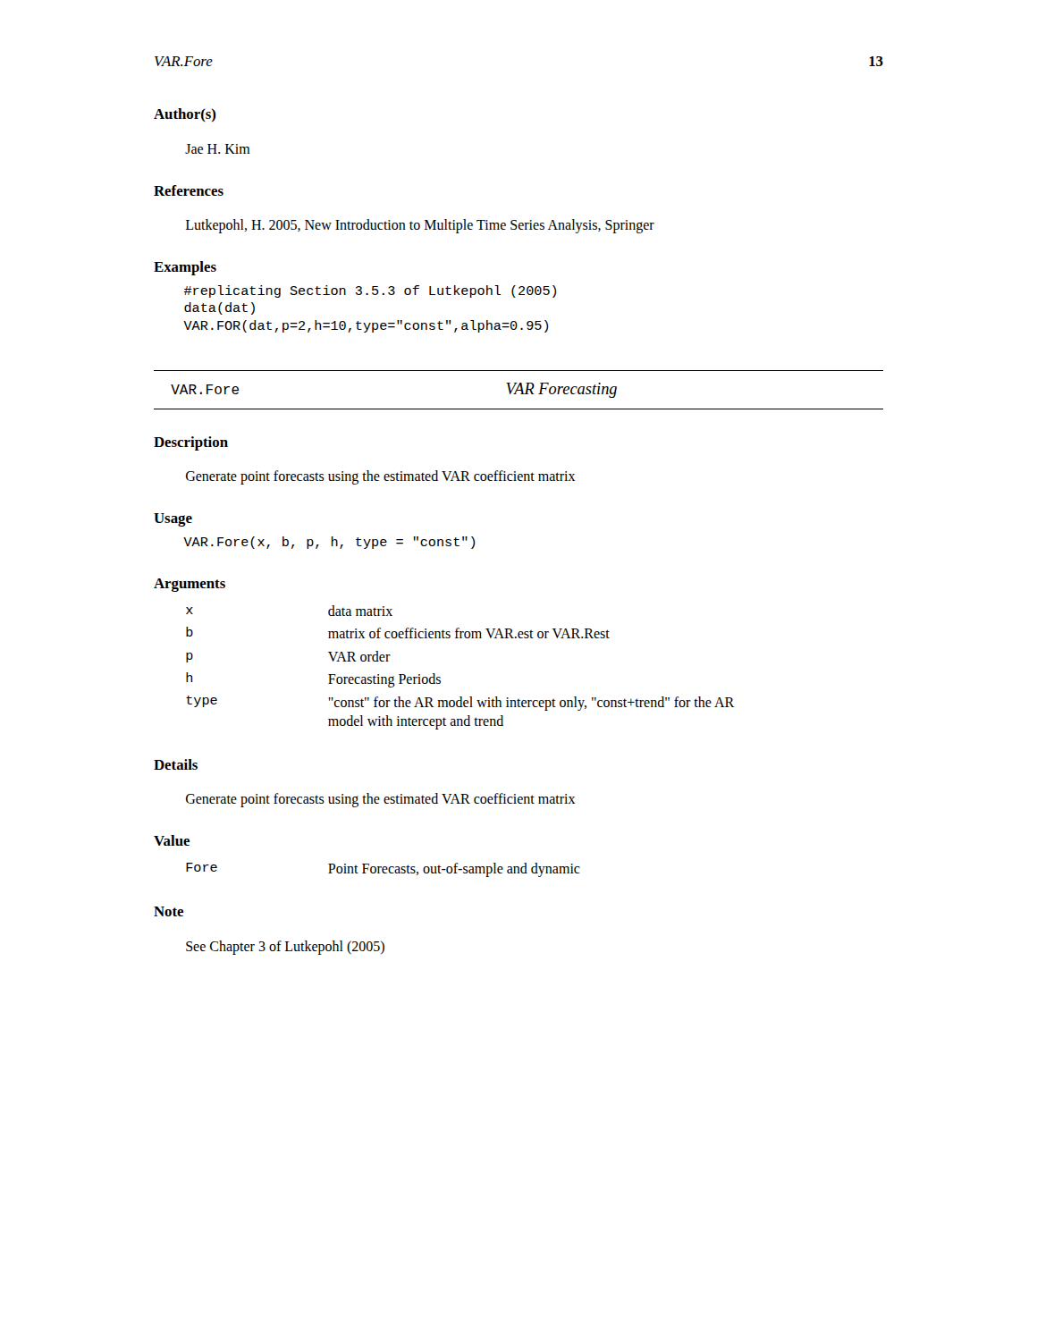VAR.Fore 13
Author(s)
Jae H. Kim
References
Lutkepohl, H. 2005, New Introduction to Multiple Time Series Analysis, Springer
Examples
#replicating Section 3.5.3 of Lutkepohl (2005)
data(dat)
VAR.FOR(dat,p=2,h=10,type="const",alpha=0.95)
VAR.Fore VAR Forecasting
Description
Generate point forecasts using the estimated VAR coefficient matrix
Usage
VAR.Fore(x, b, p, h, type = "const")
Arguments
| x | data matrix |
| b | matrix of coefficients from VAR.est or VAR.Rest |
| p | VAR order |
| h | Forecasting Periods |
| type | "const" for the AR model with intercept only, "const+trend" for the AR model with intercept and trend |
Details
Generate point forecasts using the estimated VAR coefficient matrix
Value
| Fore | Point Forecasts, out-of-sample and dynamic |
Note
See Chapter 3 of Lutkepohl (2005)